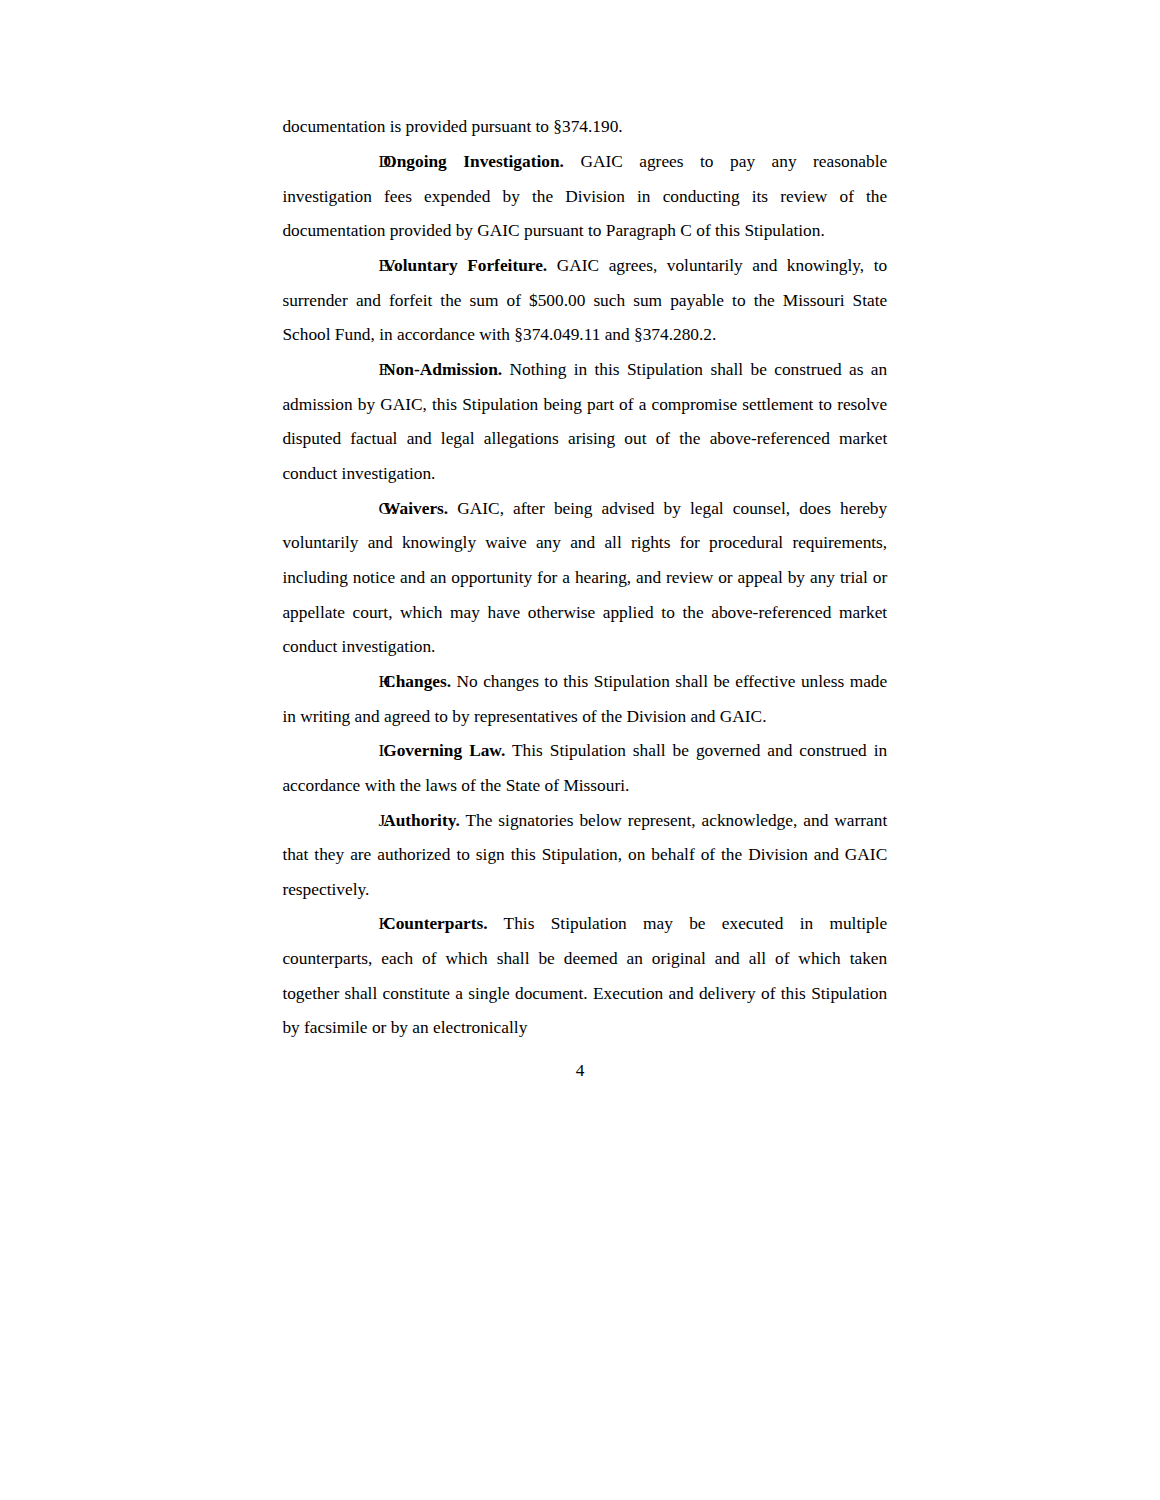documentation is provided pursuant to §374.190.
D. Ongoing Investigation. GAIC agrees to pay any reasonable investigation fees expended by the Division in conducting its review of the documentation provided by GAIC pursuant to Paragraph C of this Stipulation.
E. Voluntary Forfeiture. GAIC agrees, voluntarily and knowingly, to surrender and forfeit the sum of $500.00 such sum payable to the Missouri State School Fund, in accordance with §374.049.11 and §374.280.2.
F. Non-Admission. Nothing in this Stipulation shall be construed as an admission by GAIC, this Stipulation being part of a compromise settlement to resolve disputed factual and legal allegations arising out of the above-referenced market conduct investigation.
G. Waivers. GAIC, after being advised by legal counsel, does hereby voluntarily and knowingly waive any and all rights for procedural requirements, including notice and an opportunity for a hearing, and review or appeal by any trial or appellate court, which may have otherwise applied to the above-referenced market conduct investigation.
H. Changes. No changes to this Stipulation shall be effective unless made in writing and agreed to by representatives of the Division and GAIC.
I. Governing Law. This Stipulation shall be governed and construed in accordance with the laws of the State of Missouri.
J. Authority. The signatories below represent, acknowledge, and warrant that they are authorized to sign this Stipulation, on behalf of the Division and GAIC respectively.
K. Counterparts. This Stipulation may be executed in multiple counterparts, each of which shall be deemed an original and all of which taken together shall constitute a single document. Execution and delivery of this Stipulation by facsimile or by an electronically
4